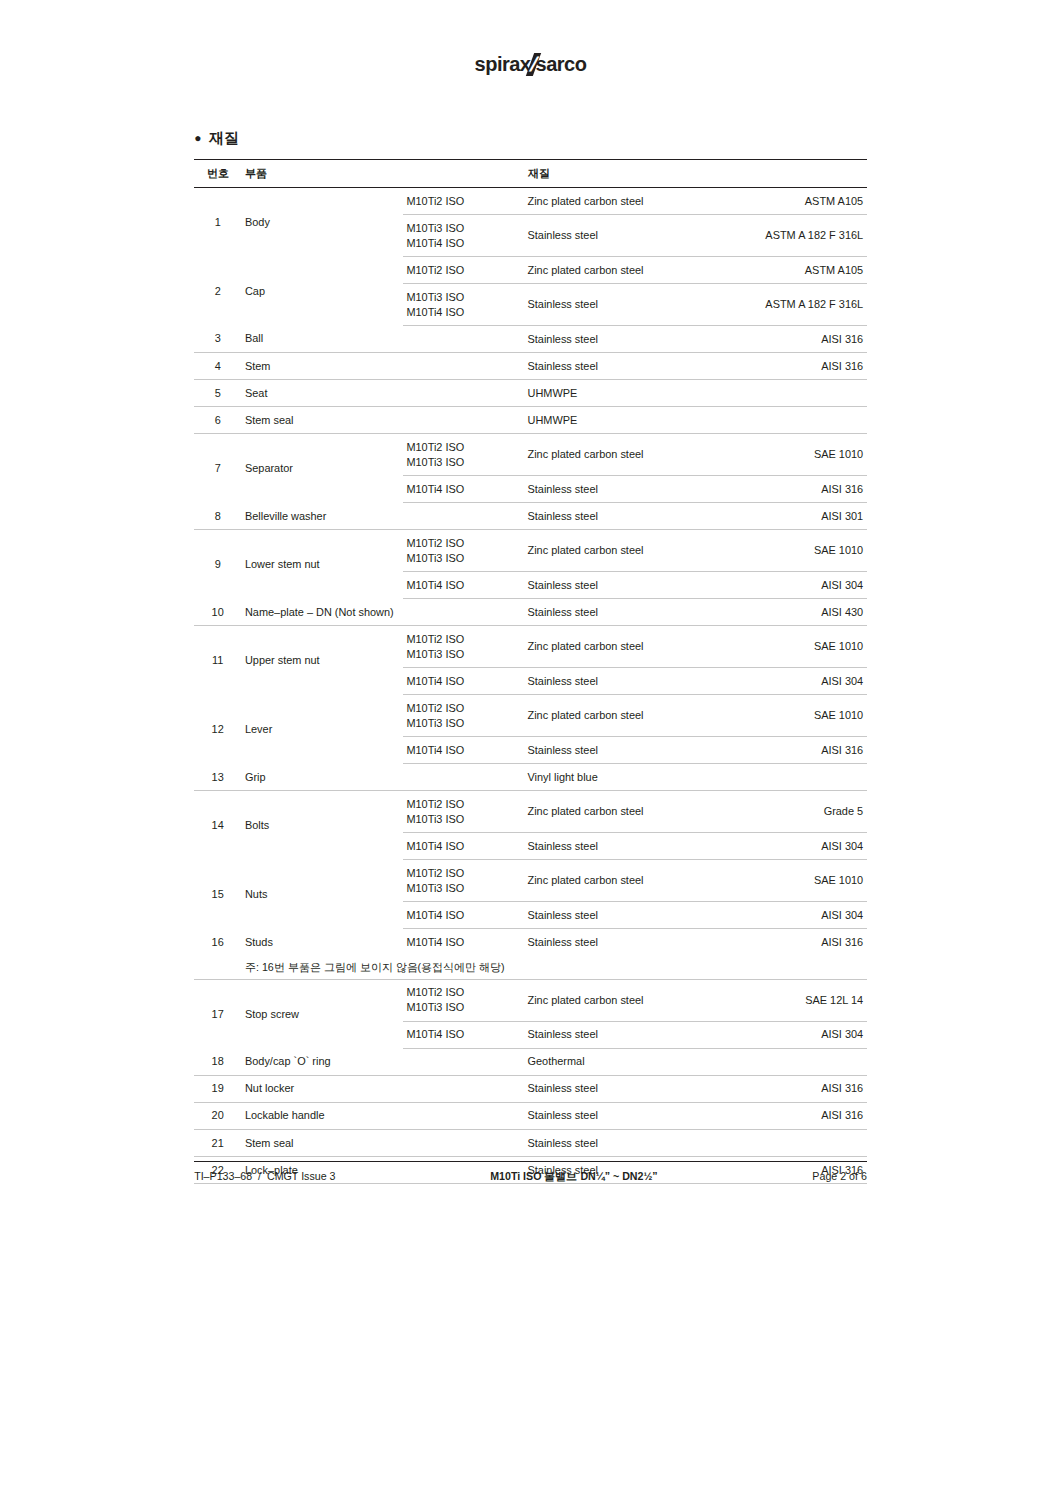spirax/sarco
재질
| 번호 | 부품 | | 재질 | |
| --- | --- | --- | --- | --- |
| 1 | Body | M10Ti2 ISO | Zinc plated carbon steel | ASTM A105 |
| M10Ti3 ISO M10Ti4 ISO | Stainless steel | ASTM A 182 F 316L |
| 2 | Cap | M10Ti2 ISO | Zinc plated carbon steel | ASTM A105 |
| M10Ti3 ISO M10Ti4 ISO | Stainless steel | ASTM A 182 F 316L |
| 3 | Ball | | Stainless steel | AISI 316 |
| 4 | Stem | | Stainless steel | AISI 316 |
| 5 | Seat | | UHMWPE | |
| 6 | Stem seal | | UHMWPE | |
| 7 | Separator | M10Ti2 ISO M10Ti3 ISO | Zinc plated carbon steel | SAE 1010 |
| M10Ti4 ISO | Stainless steel | AISI 316 |
| 8 | Belleville washer | | Stainless steel | AISI 301 |
| 9 | Lower stem nut | M10Ti2 ISO M10Ti3 ISO | Zinc plated carbon steel | SAE 1010 |
| M10Ti4 ISO | Stainless steel | AISI 304 |
| 10 | Name–plate – DN (Not shown) | Stainless steel | AISI 430 |
| 11 | Upper stem nut | M10Ti2 ISO M10Ti3 ISO | Zinc plated carbon steel | SAE 1010 |
| M10Ti4 ISO | Stainless steel | AISI 304 |
| 12 | Lever | M10Ti2 ISO M10Ti3 ISO | Zinc plated carbon steel | SAE 1010 |
| M10Ti4 ISO | Stainless steel | AISI 316 |
| 13 | Grip | | Vinyl light blue | |
| 14 | Bolts | M10Ti2 ISO M10Ti3 ISO | Zinc plated carbon steel | Grade 5 |
| M10Ti4 ISO | Stainless steel | AISI 304 |
| 15 | Nuts | M10Ti2 ISO M10Ti3 ISO | Zinc plated carbon steel | SAE 1010 |
| M10Ti4 ISO | Stainless steel | AISI 304 |
| 16 | Studs | M10Ti4 ISO | Stainless steel | AISI 316 |
| | 주: 16번 부품은 그림에 보이지 않음(용접식에만 해당) |
| 17 | Stop screw | M10Ti2 ISO M10Ti3 ISO | Zinc plated carbon steel | SAE 12L 14 |
| M10Ti4 ISO | Stainless steel | AISI 304 |
| 18 | Body/cap `O` ring | | Geothermal | |
| 19 | Nut locker | | Stainless steel | AISI 316 |
| 20 | Lockable handle | | Stainless steel | AISI 316 |
| 21 | Stem seal | | Stainless steel | |
| 22 | Lock–plate | | Stainless steel | AISI 316 |
TI–P133–68 / CMGT Issue 3
M10Ti ISO 볼밸브 DN¼” ~ DN2½”
Page 2 of 6